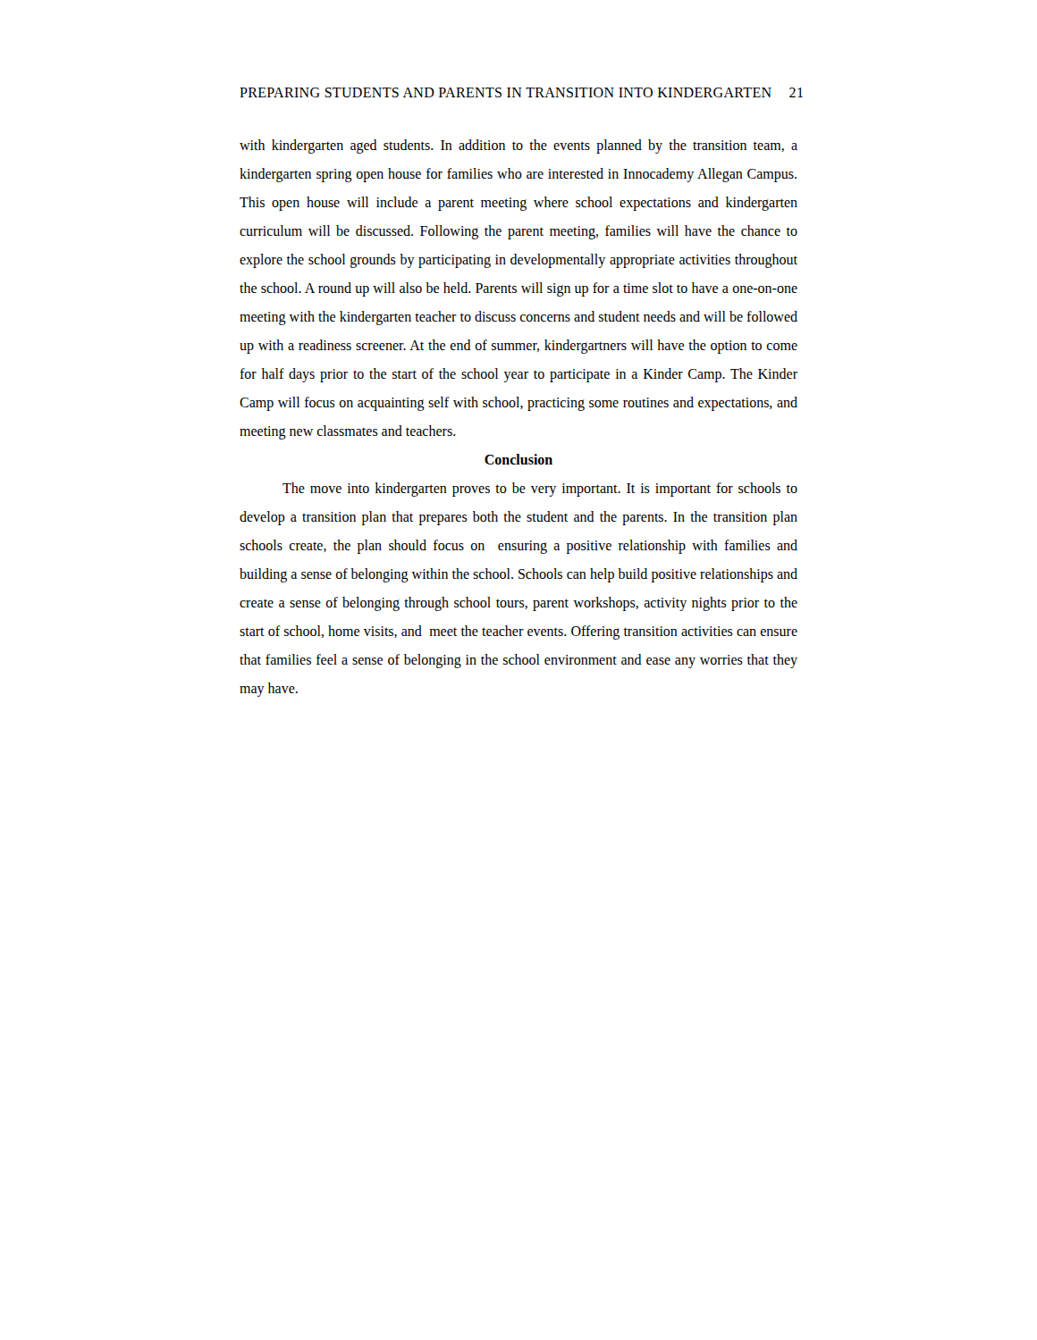Preparing Students and Parents in Transition into Kindergarten 21
with kindergarten aged students. In addition to the events planned by the transition team, a kindergarten spring open house for families who are interested in Innocademy Allegan Campus. This open house will include a parent meeting where school expectations and kindergarten curriculum will be discussed. Following the parent meeting, families will have the chance to explore the school grounds by participating in developmentally appropriate activities throughout the school. A round up will also be held. Parents will sign up for a time slot to have a one-on-one meeting with the kindergarten teacher to discuss concerns and student needs and will be followed up with a readiness screener. At the end of summer, kindergartners will have the option to come for half days prior to the start of the school year to participate in a Kinder Camp. The Kinder Camp will focus on acquainting self with school, practicing some routines and expectations, and meeting new classmates and teachers.
Conclusion
The move into kindergarten proves to be very important. It is important for schools to develop a transition plan that prepares both the student and the parents. In the transition plan schools create, the plan should focus on ensuring a positive relationship with families and building a sense of belonging within the school. Schools can help build positive relationships and create a sense of belonging through school tours, parent workshops, activity nights prior to the start of school, home visits, and meet the teacher events. Offering transition activities can ensure that families feel a sense of belonging in the school environment and ease any worries that they may have.